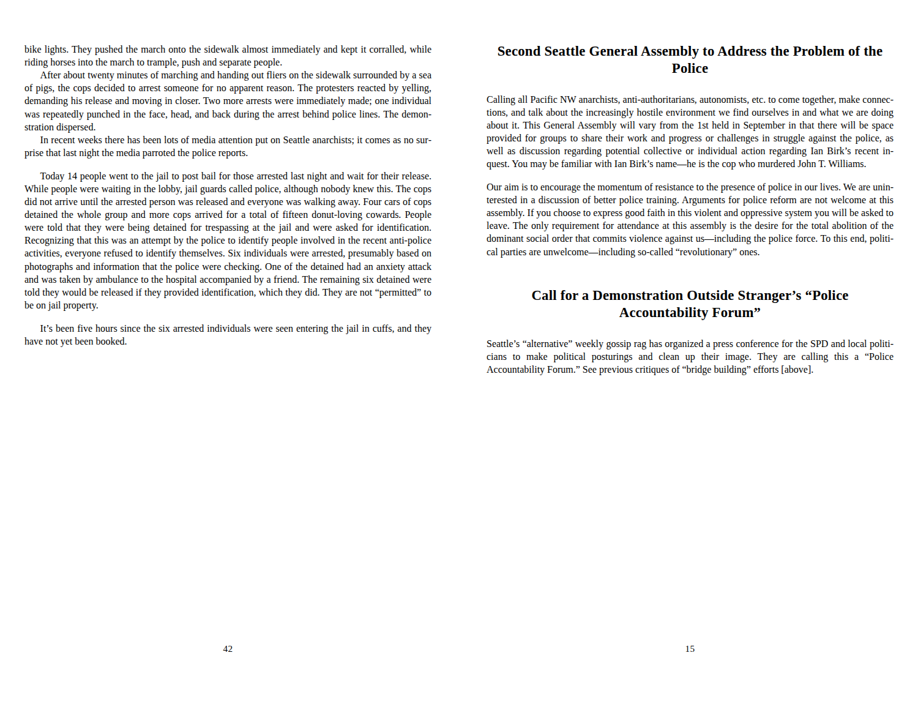bike lights. They pushed the march onto the sidewalk almost immediately and kept it corralled, while riding horses into the march to trample, push and separate people.
After about twenty minutes of marching and handing out fliers on the sidewalk surrounded by a sea of pigs, the cops decided to arrest someone for no apparent reason. The protesters reacted by yelling, demanding his release and moving in closer. Two more arrests were immediately made; one individual was repeatedly punched in the face, head, and back during the arrest behind police lines. The demonstration dispersed.
In recent weeks there has been lots of media attention put on Seattle anarchists; it comes as no surprise that last night the media parroted the police reports.
Today 14 people went to the jail to post bail for those arrested last night and wait for their release. While people were waiting in the lobby, jail guards called police, although nobody knew this. The cops did not arrive until the arrested person was released and everyone was walking away. Four cars of cops detained the whole group and more cops arrived for a total of fifteen donut-loving cowards. People were told that they were being detained for trespassing at the jail and were asked for identification. Recognizing that this was an attempt by the police to identify people involved in the recent anti-police activities, everyone refused to identify themselves. Six individuals were arrested, presumably based on photographs and information that the police were checking. One of the detained had an anxiety attack and was taken by ambulance to the hospital accompanied by a friend. The remaining six detained were told they would be released if they provided identification, which they did. They are not “permitted” to be on jail property.
It’s been five hours since the six arrested individuals were seen entering the jail in cuffs, and they have not yet been booked.
42
Second Seattle General Assembly to Address the Problem of the Police
Calling all Pacific NW anarchists, anti-authoritarians, autonomists, etc. to come together, make connections, and talk about the increasingly hostile environment we find ourselves in and what we are doing about it. This General Assembly will vary from the 1st held in September in that there will be space provided for groups to share their work and progress or challenges in struggle against the police, as well as discussion regarding potential collective or individual action regarding Ian Birk’s recent inquest. You may be familiar with Ian Birk’s name—he is the cop who murdered John T. Williams.
Our aim is to encourage the momentum of resistance to the presence of police in our lives. We are uninterested in a discussion of better police training. Arguments for police reform are not welcome at this assembly. If you choose to express good faith in this violent and oppressive system you will be asked to leave. The only requirement for attendance at this assembly is the desire for the total abolition of the dominant social order that commits violence against us—including the police force. To this end, political parties are unwelcome—including so-called “revolutionary” ones.
Call for a Demonstration Outside Stranger’s “Police Accountability Forum”
Seattle’s “alternative” weekly gossip rag has organized a press conference for the SPD and local politicians to make political posturings and clean up their image. They are calling this a “Police Accountability Forum.” See previous critiques of “bridge building” efforts [above].
15